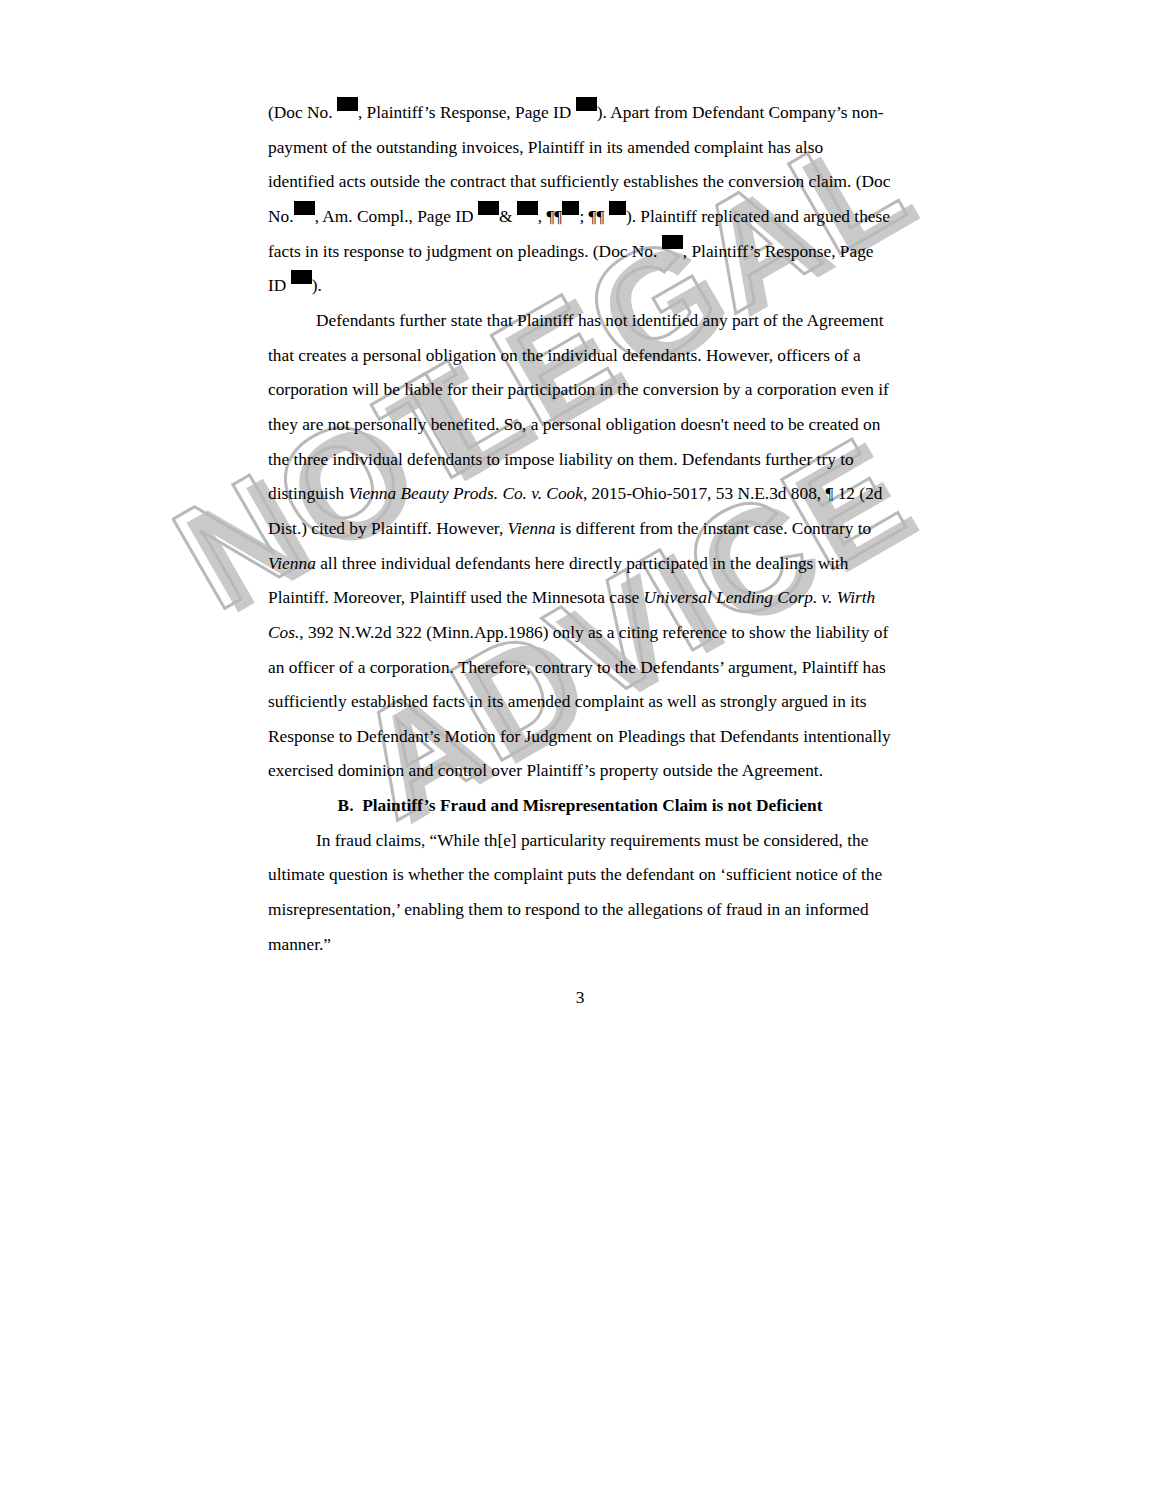NOT NOT LEGAL LEGAL ADVICE ADVICE
(Doc No. , Plaintiff’s Response, Page ID ). Apart from Defendant Company’s non-payment of the outstanding invoices, Plaintiff in its amended complaint has also identified acts outside the contract that sufficiently establishes the conversion claim. (Doc No. , Am. Compl., Page ID & , ¶¶ ; ¶¶ ). Plaintiff replicated and argued these facts in its response to judgment on pleadings. (Doc No. , Plaintiff’s Response, Page ID ).
Defendants further state that Plaintiff has not identified any part of the Agreement that creates a personal obligation on the individual defendants. However, officers of a corporation will be liable for their participation in the conversion by a corporation even if they are not personally benefited. So, a personal obligation doesn't need to be created on the three individual defendants to impose liability on them. Defendants further try to distinguish Vienna Beauty Prods. Co. v. Cook, 2015-Ohio-5017, 53 N.E.3d 808, ¶ 12 (2d Dist.) cited by Plaintiff. However, Vienna is different from the instant case. Contrary to Vienna all three individual defendants here directly participated in the dealings with Plaintiff. Moreover, Plaintiff used the Minnesota case Universal Lending Corp. v. Wirth Cos., 392 N.W.2d 322 (Minn.App.1986) only as a citing reference to show the liability of an officer of a corporation. Therefore, contrary to the Defendants’ argument, Plaintiff has sufficiently established facts in its amended complaint as well as strongly argued in its Response to Defendant’s Motion for Judgment on Pleadings that Defendants intentionally exercised dominion and control over Plaintiff’s property outside the Agreement.
B. Plaintiff’s Fraud and Misrepresentation Claim is not Deficient
In fraud claims, “While th[e] particularity requirements must be considered, the ultimate question is whether the complaint puts the defendant on ‘sufficient notice of the misrepresentation,’ enabling them to respond to the allegations of fraud in an informed manner.”
3